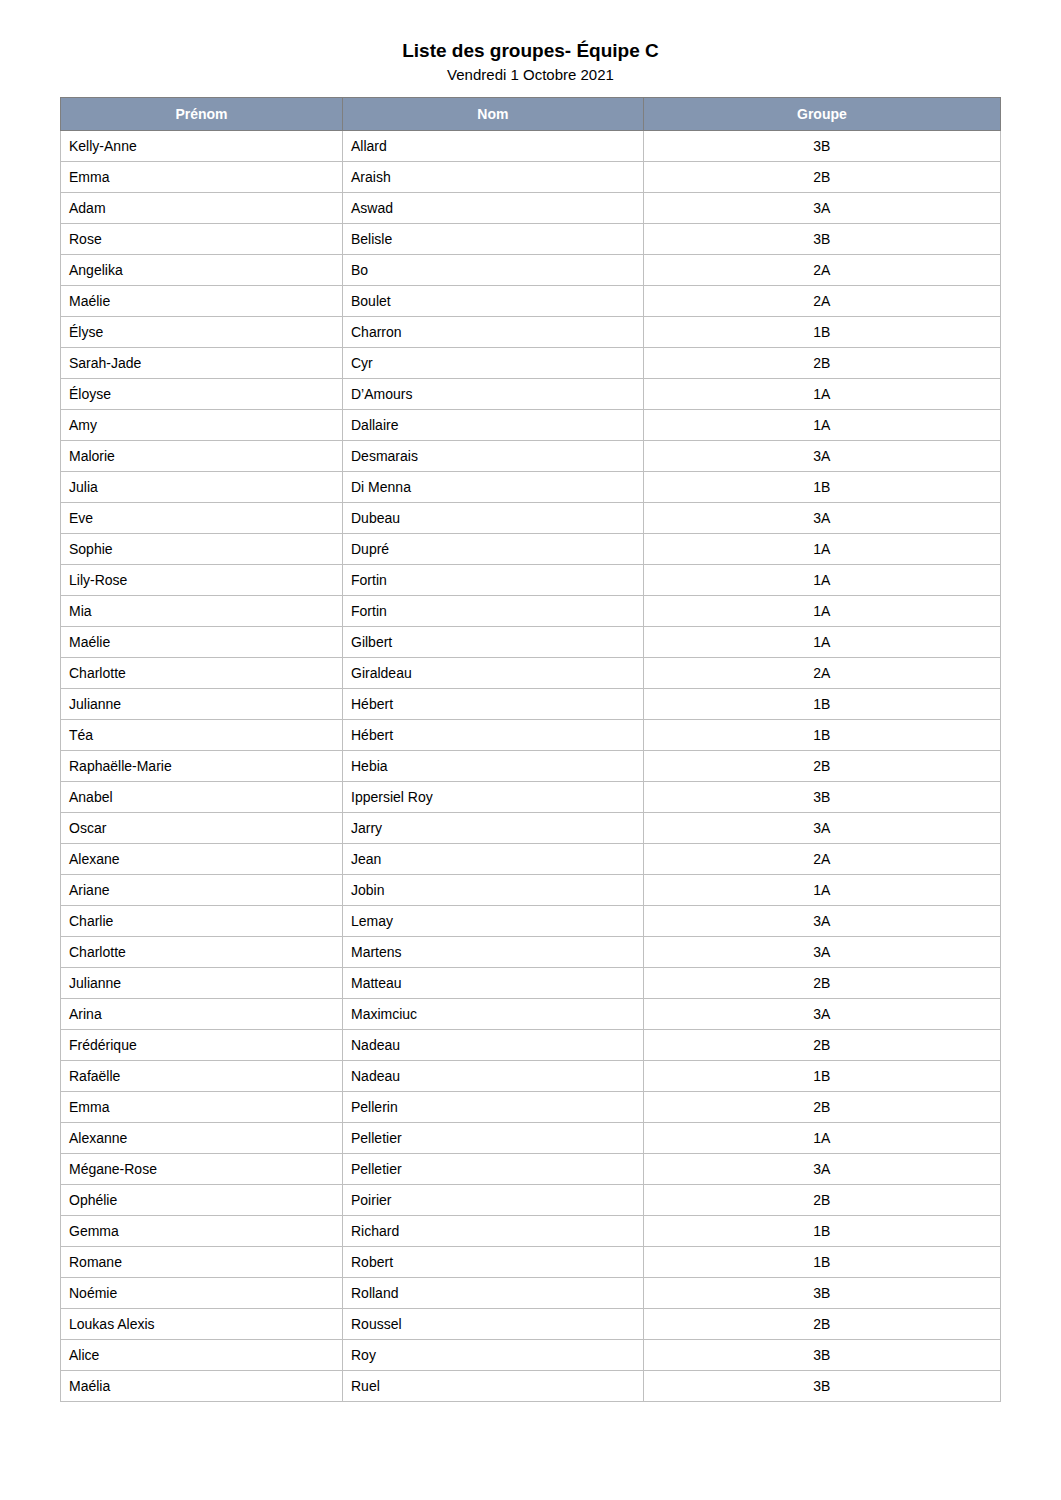Liste des groupes- Équipe C
Vendredi 1 Octobre 2021
| Prénom | Nom | Groupe |
| --- | --- | --- |
| Kelly-Anne | Allard | 3B |
| Emma | Araish | 2B |
| Adam | Aswad | 3A |
| Rose | Belisle | 3B |
| Angelika | Bo | 2A |
| Maélie | Boulet | 2A |
| Élyse | Charron | 1B |
| Sarah-Jade | Cyr | 2B |
| Éloyse | D’Amours | 1A |
| Amy | Dallaire | 1A |
| Malorie | Desmarais | 3A |
| Julia | Di Menna | 1B |
| Eve | Dubeau | 3A |
| Sophie | Dupré | 1A |
| Lily-Rose | Fortin | 1A |
| Mia | Fortin | 1A |
| Maélie | Gilbert | 1A |
| Charlotte | Giraldeau | 2A |
| Julianne | Hébert | 1B |
| Téa | Hébert | 1B |
| Raphaëlle-Marie | Hebia | 2B |
| Anabel | Ippersiel Roy | 3B |
| Oscar | Jarry | 3A |
| Alexane | Jean | 2A |
| Ariane | Jobin | 1A |
| Charlie | Lemay | 3A |
| Charlotte | Martens | 3A |
| Julianne | Matteau | 2B |
| Arina | Maximciuc | 3A |
| Frédérique | Nadeau | 2B |
| Rafaëlle | Nadeau | 1B |
| Emma | Pellerin | 2B |
| Alexanne | Pelletier | 1A |
| Mégane-Rose | Pelletier | 3A |
| Ophélie | Poirier | 2B |
| Gemma | Richard | 1B |
| Romane | Robert | 1B |
| Noémie | Rolland | 3B |
| Loukas Alexis | Roussel | 2B |
| Alice | Roy | 3B |
| Maélia | Ruel | 3B |